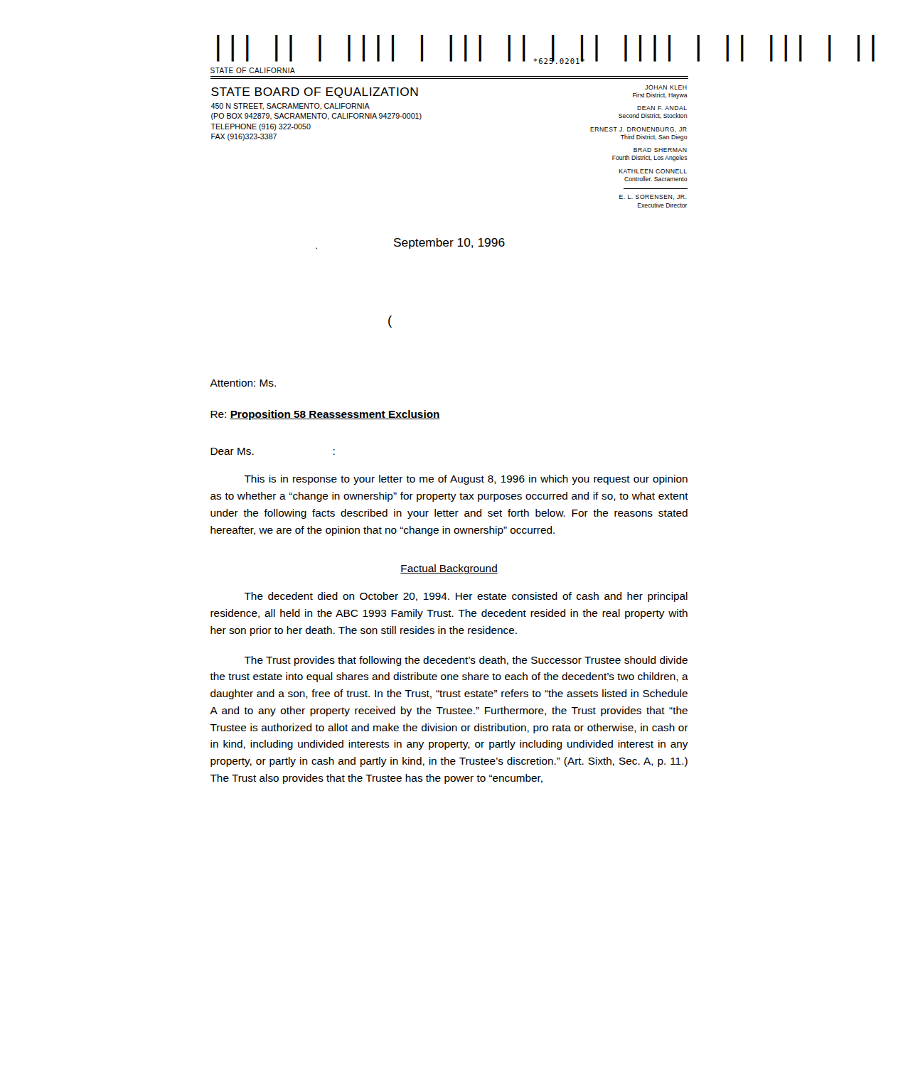||| || | |||| | ||| || | || |||| | || ||| | || | *625.0201*
STATE OF CALIFORNIA
| STATE BOARD OF EQUALIZATION 450 N STREET, SACRAMENTO, CALIFORNIA (PO BOX 942879, SACRAMENTO, CALIFORNIA 94279-0001) TELEPHONE (916) 322-0050 FAX (916)323-3387 | JOHAN KLEH First District, Haywа DEAN F. ANDAL Second District, Stockton ERNEST J. DRONENBURG, JR Third District, San Diego BRAD SHERMAN Fourth District, Los Angeles KATHLEEN CONNELL Controller. Sacramento E. L. SORENSEN, JR. Executive Director |
. September 10, 1996
(
Attention: Ms.
Re: Proposition 58 Reassessment Exclusion
Dear Ms. :
This is in response to your letter to me of August 8, 1996 in which you request our opinion as to whether a “change in ownership” for property tax purposes occurred and if so, to what extent under the following facts described in your letter and set forth below. For the reasons stated hereafter, we are of the opinion that no “change in ownership” occurred.
Factual Background
The decedent died on October 20, 1994. Her estate consisted of cash and her principal residence, all held in the ABC 1993 Family Trust. The decedent resided in the real property with her son prior to her death. The son still resides in the residence.
The Trust provides that following the decedent’s death, the Successor Trustee should divide the trust estate into equal shares and distribute one share to each of the decedent’s two children, a daughter and a son, free of trust. In the Trust, “trust estate” refers to “the assets listed in Schedule A and to any other property received by the Trustee.” Furthermore, the Trust provides that “the Trustee is authorized to allot and make the division or distribution, pro rata or otherwise, in cash or in kind, including undivided interests in any property, or partly including undivided interest in any property, or partly in cash and partly in kind, in the Trustee’s discretion.” (Art. Sixth, Sec. A, p. 11.) The Trust also provides that the Trustee has the power to “encumber,